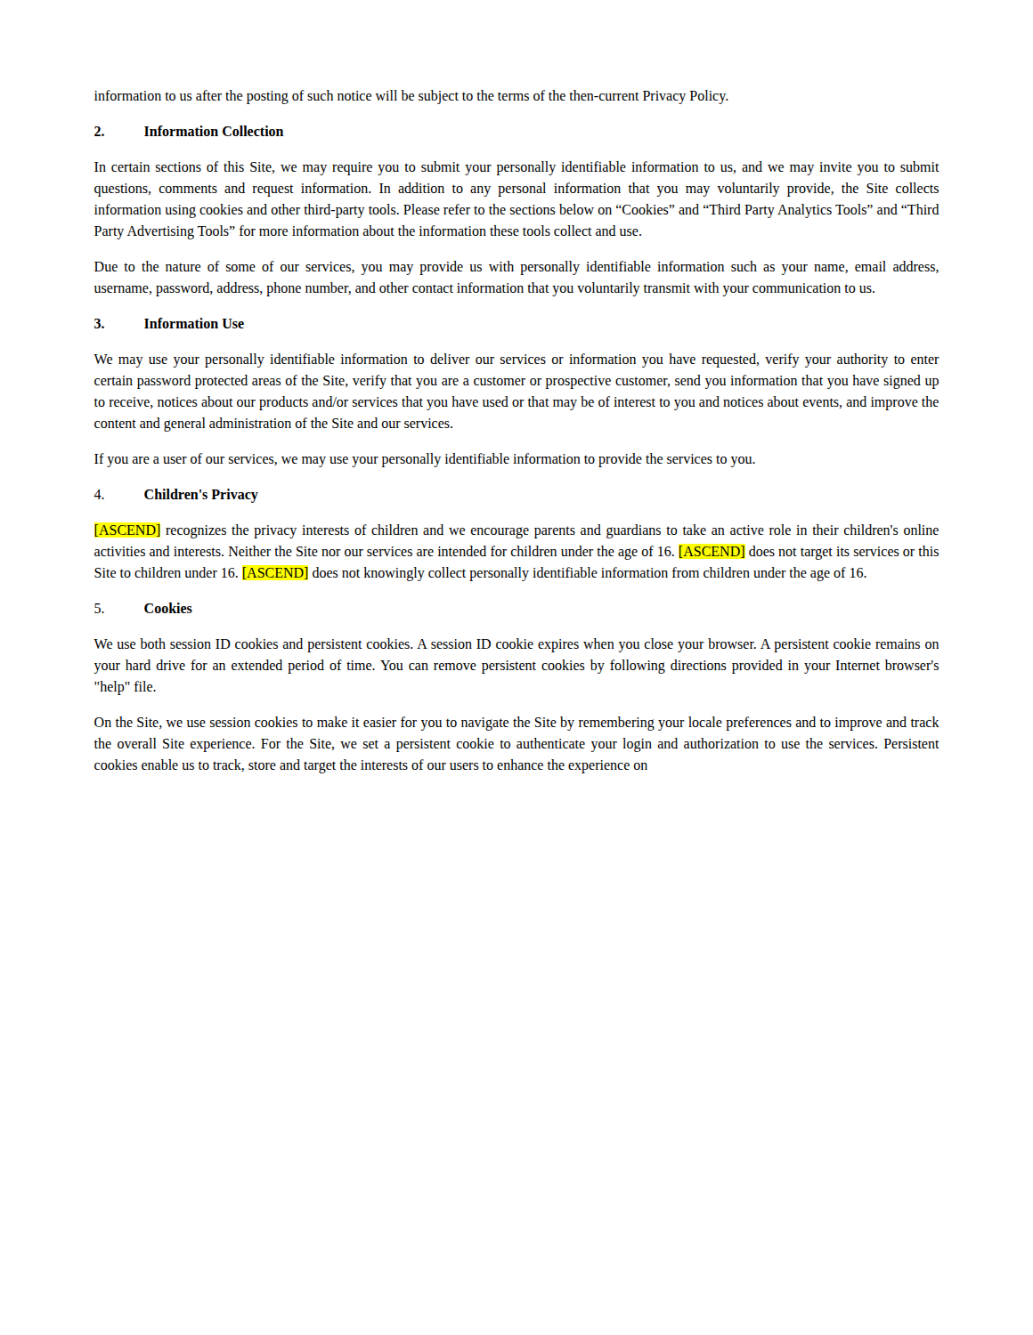information to us after the posting of such notice will be subject to the terms of the then-current Privacy Policy.
2. Information Collection
In certain sections of this Site, we may require you to submit your personally identifiable information to us, and we may invite you to submit questions, comments and request information. In addition to any personal information that you may voluntarily provide, the Site collects information using cookies and other third-party tools. Please refer to the sections below on “Cookies” and “Third Party Analytics Tools” and “Third Party Advertising Tools” for more information about the information these tools collect and use.
Due to the nature of some of our services, you may provide us with personally identifiable information such as your name, email address, username, password, address, phone number, and other contact information that you voluntarily transmit with your communication to us.
3. Information Use
We may use your personally identifiable information to deliver our services or information you have requested, verify your authority to enter certain password protected areas of the Site, verify that you are a customer or prospective customer, send you information that you have signed up to receive, notices about our products and/or services that you have used or that may be of interest to you and notices about events, and improve the content and general administration of the Site and our services.
If you are a user of our services, we may use your personally identifiable information to provide the services to you.
4. Children's Privacy
[ASCEND] recognizes the privacy interests of children and we encourage parents and guardians to take an active role in their children's online activities and interests. Neither the Site nor our services are intended for children under the age of 16. [ASCEND] does not target its services or this Site to children under 16. [ASCEND] does not knowingly collect personally identifiable information from children under the age of 16.
5. Cookies
We use both session ID cookies and persistent cookies. A session ID cookie expires when you close your browser. A persistent cookie remains on your hard drive for an extended period of time. You can remove persistent cookies by following directions provided in your Internet browser's "help" file.
On the Site, we use session cookies to make it easier for you to navigate the Site by remembering your locale preferences and to improve and track the overall Site experience. For the Site, we set a persistent cookie to authenticate your login and authorization to use the services. Persistent cookies enable us to track, store and target the interests of our users to enhance the experience on